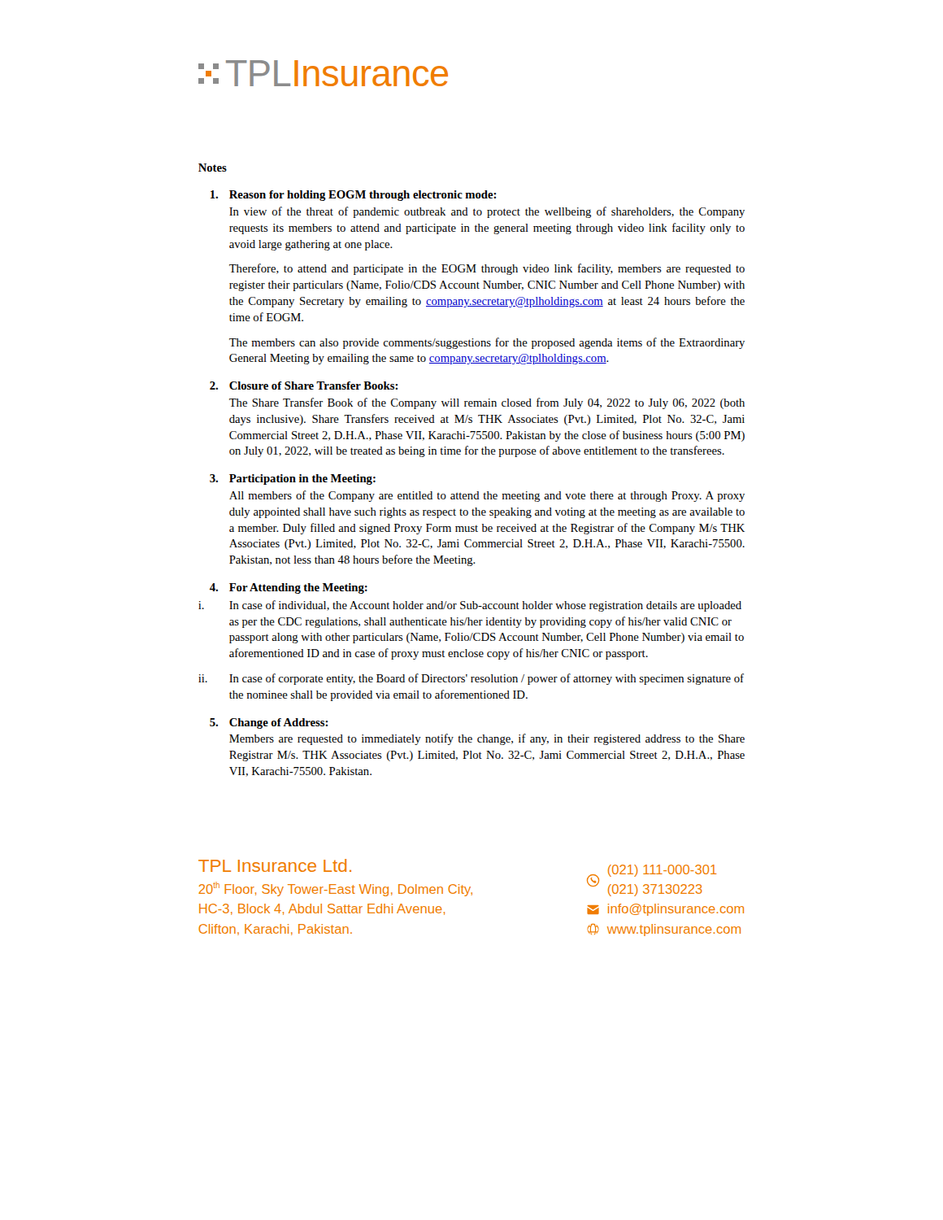TPL Insurance
Notes
Reason for holding EOGM through electronic mode:
In view of the threat of pandemic outbreak and to protect the wellbeing of shareholders, the Company requests its members to attend and participate in the general meeting through video link facility only to avoid large gathering at one place.
Therefore, to attend and participate in the EOGM through video link facility, members are requested to register their particulars (Name, Folio/CDS Account Number, CNIC Number and Cell Phone Number) with the Company Secretary by emailing to company.secretary@tplholdings.com at least 24 hours before the time of EOGM.
The members can also provide comments/suggestions for the proposed agenda items of the Extraordinary General Meeting by emailing the same to company.secretary@tplholdings.com.
Closure of Share Transfer Books:
The Share Transfer Book of the Company will remain closed from July 04, 2022 to July 06, 2022 (both days inclusive). Share Transfers received at M/s THK Associates (Pvt.) Limited, Plot No. 32-C, Jami Commercial Street 2, D.H.A., Phase VII, Karachi-75500. Pakistan by the close of business hours (5:00 PM) on July 01, 2022, will be treated as being in time for the purpose of above entitlement to the transferees.
Participation in the Meeting:
All members of the Company are entitled to attend the meeting and vote there at through Proxy. A proxy duly appointed shall have such rights as respect to the speaking and voting at the meeting as are available to a member. Duly filled and signed Proxy Form must be received at the Registrar of the Company M/s THK Associates (Pvt.) Limited, Plot No. 32-C, Jami Commercial Street 2, D.H.A., Phase VII, Karachi-75500. Pakistan, not less than 48 hours before the Meeting.
For Attending the Meeting:
In case of individual, the Account holder and/or Sub-account holder whose registration details are uploaded as per the CDC regulations, shall authenticate his/her identity by providing copy of his/her valid CNIC or passport along with other particulars (Name, Folio/CDS Account Number, Cell Phone Number) via email to aforementioned ID and in case of proxy must enclose copy of his/her CNIC or passport.
In case of corporate entity, the Board of Directors' resolution / power of attorney with specimen signature of the nominee shall be provided via email to aforementioned ID.
Change of Address:
Members are requested to immediately notify the change, if any, in their registered address to the Share Registrar M/s. THK Associates (Pvt.) Limited, Plot No. 32-C, Jami Commercial Street 2, D.H.A., Phase VII, Karachi-75500. Pakistan.
TPL Insurance Ltd.
20th Floor, Sky Tower-East Wing, Dolmen City,
HC-3, Block 4, Abdul Sattar Edhi Avenue,
Clifton, Karachi, Pakistan.
(021) 111-000-301
(021) 37130223
info@tplinsurance.com
www.tplinsurance.com